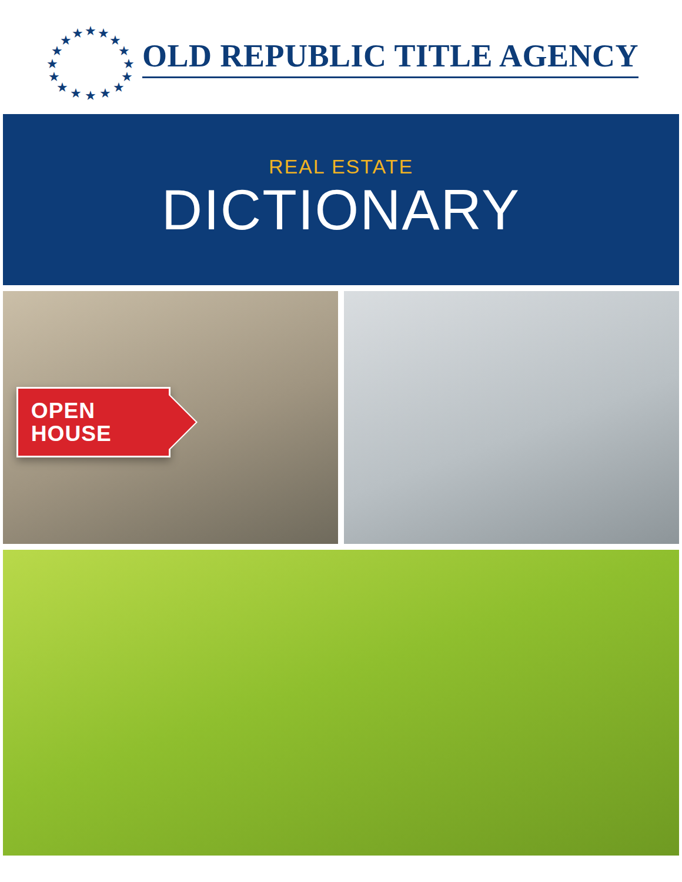★ ★ ★ ★ ★ ★ ★ ★ ★ ★ ★ ★ ★ ★ ★ ★
OLD REPUBLIC TITLE AGENCY
Real Estate
Dictionary
Open
House